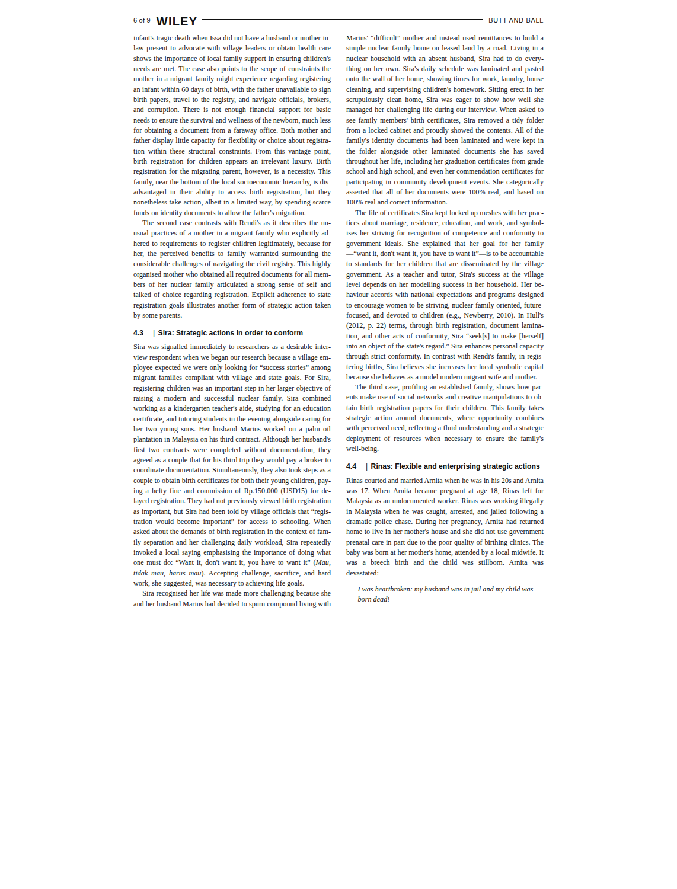6 of 9
WILEY
Butt and Ball
infant's tragic death when Issa did not have a husband or mother-in-law present to advocate with village leaders or obtain health care shows the importance of local family support in ensuring children's needs are met. The case also points to the scope of constraints the mother in a migrant family might experience regarding registering an infant within 60 days of birth, with the father unavailable to sign birth papers, travel to the registry, and navigate officials, brokers, and corruption. There is not enough financial support for basic needs to ensure the survival and wellness of the newborn, much less for obtaining a document from a faraway office. Both mother and father display little capacity for flexibility or choice about registration within these structural constraints. From this vantage point, birth registration for children appears an irrelevant luxury. Birth registration for the migrating parent, however, is a necessity. This family, near the bottom of the local socioeconomic hierarchy, is disadvantaged in their ability to access birth registration, but they nonetheless take action, albeit in a limited way, by spending scarce funds on identity documents to allow the father's migration.
The second case contrasts with Rendi's as it describes the unusual practices of a mother in a migrant family who explicitly adhered to requirements to register children legitimately, because for her, the perceived benefits to family warranted surmounting the considerable challenges of navigating the civil registry. This highly organised mother who obtained all required documents for all members of her nuclear family articulated a strong sense of self and talked of choice regarding registration. Explicit adherence to state registration goals illustrates another form of strategic action taken by some parents.
4.3|Sira: Strategic actions in order to conform
Sira was signalled immediately to researchers as a desirable interview respondent when we began our research because a village employee expected we were only looking for “success stories” among migrant families compliant with village and state goals. For Sira, registering children was an important step in her larger objective of raising a modern and successful nuclear family. Sira combined working as a kindergarten teacher's aide, studying for an education certificate, and tutoring students in the evening alongside caring for her two young sons. Her husband Marius worked on a palm oil plantation in Malaysia on his third contract. Although her husband's first two contracts were completed without documentation, they agreed as a couple that for his third trip they would pay a broker to coordinate documentation. Simultaneously, they also took steps as a couple to obtain birth certificates for both their young children, paying a hefty fine and commission of Rp.150.000 (USD15) for delayed registration. They had not previously viewed birth registration as important, but Sira had been told by village officials that “registration would become important” for access to schooling. When asked about the demands of birth registration in the context of family separation and her challenging daily workload, Sira repeatedly invoked a local saying emphasising the importance of doing what one must do: “Want it, don't want it, you have to want it” (Mau, tidak mau, harus mau). Accepting challenge, sacrifice, and hard work, she suggested, was necessary to achieving life goals.
Sira recognised her life was made more challenging because she and her husband Marius had decided to spurn compound living with Marius' “difficult” mother and instead used remittances to build a simple nuclear family home on leased land by a road. Living in a nuclear household with an absent husband, Sira had to do everything on her own. Sira's daily schedule was laminated and pasted onto the wall of her home, showing times for work, laundry, house cleaning, and supervising children's homework. Sitting erect in her scrupulously clean home, Sira was eager to show how well she managed her challenging life during our interview. When asked to see family members' birth certificates, Sira removed a tidy folder from a locked cabinet and proudly showed the contents. All of the family's identity documents had been laminated and were kept in the folder alongside other laminated documents she has saved throughout her life, including her graduation certificates from grade school and high school, and even her commendation certificates for participating in community development events. She categorically asserted that all of her documents were 100% real, and based on 100% real and correct information.
The file of certificates Sira kept locked up meshes with her practices about marriage, residence, education, and work, and symbolises her striving for recognition of competence and conformity to government ideals. She explained that her goal for her family—“want it, don't want it, you have to want it”—is to be accountable to standards for her children that are disseminated by the village government. As a teacher and tutor, Sira's success at the village level depends on her modelling success in her household. Her behaviour accords with national expectations and programs designed to encourage women to be striving, nuclear-family oriented, future-focused, and devoted to children (e.g., Newberry, 2010). In Hull's (2012, p. 22) terms, through birth registration, document lamination, and other acts of conformity, Sira “seek[s] to make [herself] into an object of the state's regard.” Sira enhances personal capacity through strict conformity. In contrast with Rendi's family, in registering births, Sira believes she increases her local symbolic capital because she behaves as a model modern migrant wife and mother.
The third case, profiling an established family, shows how parents make use of social networks and creative manipulations to obtain birth registration papers for their children. This family takes strategic action around documents, where opportunity combines with perceived need, reflecting a fluid understanding and a strategic deployment of resources when necessary to ensure the family's well-being.
4.4|Rinas: Flexible and enterprising strategic actions
Rinas courted and married Arnita when he was in his 20s and Arnita was 17. When Arnita became pregnant at age 18, Rinas left for Malaysia as an undocumented worker. Rinas was working illegally in Malaysia when he was caught, arrested, and jailed following a dramatic police chase. During her pregnancy, Arnita had returned home to live in her mother's house and she did not use government prenatal care in part due to the poor quality of birthing clinics. The baby was born at her mother's home, attended by a local midwife. It was a breech birth and the child was stillborn. Arnita was devastated:
I was heartbroken: my husband was in jail and my child was born dead!